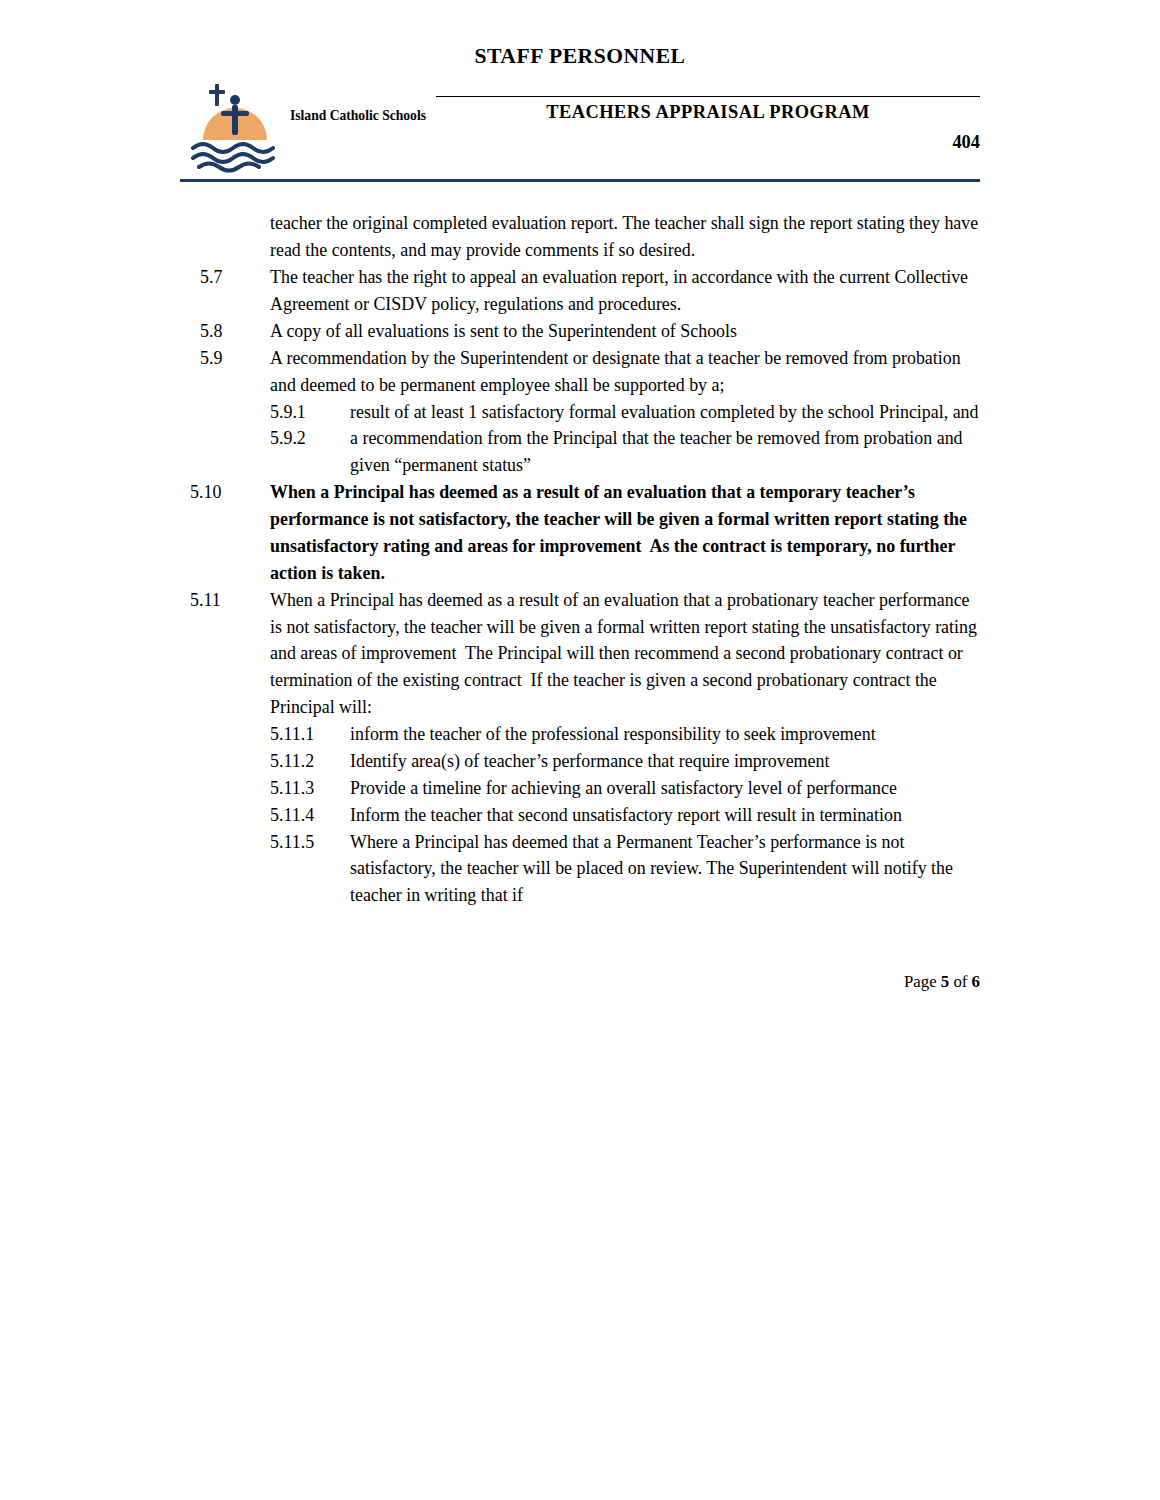STAFF PERSONNEL
Island Catholic Schools
TEACHERS APPRAISAL PROGRAM
404
teacher the original completed evaluation report. The teacher shall sign the report stating they have read the contents, and may provide comments if so desired.
5.7 The teacher has the right to appeal an evaluation report, in accordance with the current Collective Agreement or CISDV policy, regulations and procedures.
5.8 A copy of all evaluations is sent to the Superintendent of Schools
5.9 A recommendation by the Superintendent or designate that a teacher be removed from probation and deemed to be permanent employee shall be supported by a;
5.9.1result of at least 1 satisfactory formal evaluation completed by the school Principal, and
5.9.2a recommendation from the Principal that the teacher be removed from probation and given “permanent status”
5.10 When a Principal has deemed as a result of an evaluation that a temporary teacher’s performance is not satisfactory, the teacher will be given a formal written report stating the unsatisfactory rating and areas for improvement As the contract is temporary, no further action is taken.
5.11 When a Principal has deemed as a result of an evaluation that a probationary teacher performance is not satisfactory, the teacher will be given a formal written report stating the unsatisfactory rating and areas of improvement The Principal will then recommend a second probationary contract or termination of the existing contract If the teacher is given a second probationary contract the Principal will:
5.11.1inform the teacher of the professional responsibility to seek improvement
5.11.2 Identify area(s) of teacher’s performance that require improvement
5.11.3 Provide a timeline for achieving an overall satisfactory level of performance
5.11.4 Inform the teacher that second unsatisfactory report will result in termination
5.11.5 Where a Principal has deemed that a Permanent Teacher’s performance is not satisfactory, the teacher will be placed on review. The Superintendent will notify the teacher in writing that if
Page 5 of 6